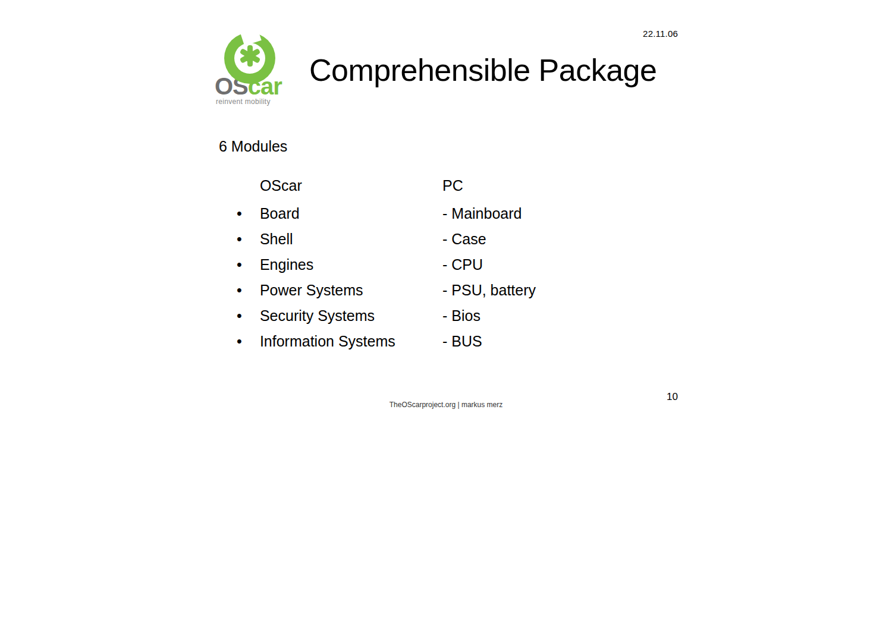22.11.06
OS car
reinvent mobility
Comprehensible Package
6 Modules
| | OScar | PC |
| • | Board | - Mainboard |
| • | Shell | - Case |
| • | Engines | - CPU |
| • | Power Systems | - PSU, battery |
| • | Security Systems | - Bios |
| • | Information Systems | - BUS |
TheOScarproject.org | markus merz
10